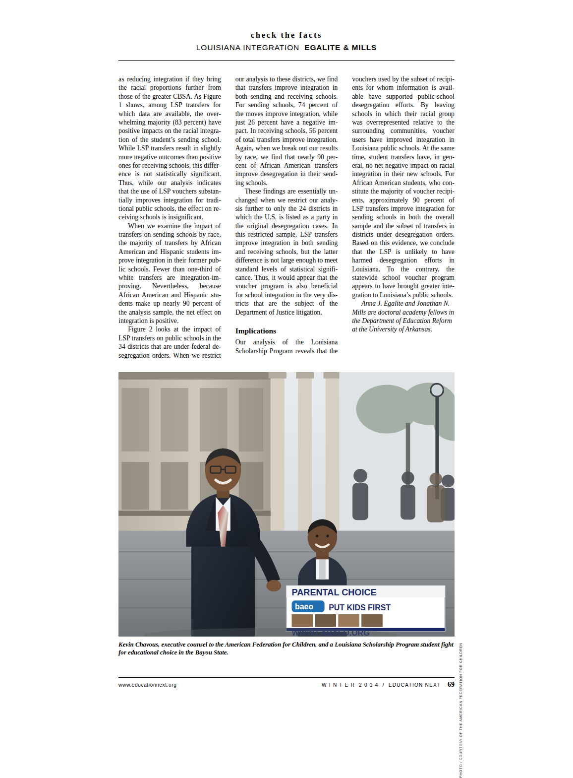check the facts
LOUISIANA INTEGRATION EGALITE & MILLS
as reducing integration if they bring the racial proportions further from those of the greater CBSA. As Figure 1 shows, among LSP transfers for which data are available, the overwhelming majority (83 percent) have positive impacts on the racial integration of the student’s sending school. While LSP transfers result in slightly more negative outcomes than positive ones for receiving schools, this difference is not statistically significant. Thus, while our analysis indicates that the use of LSP vouchers substantially improves integration for traditional public schools, the effect on receiving schools is insignificant.
When we examine the impact of transfers on sending schools by race, the majority of transfers by African American and Hispanic students improve integration in their former public schools. Fewer than one-third of white transfers are integration-improving. Nevertheless, because African American and Hispanic students make up nearly 90 percent of the analysis sample, the net effect on integration is positive.
Figure 2 looks at the impact of LSP transfers on public schools in the 34 districts that are under federal desegregation orders. When we restrict our analysis to these districts, we find that transfers improve integration in both sending and receiving schools. For sending schools, 74 percent of the moves improve integration, while just 26 percent have a negative impact. In receiving schools, 56 percent of total transfers improve integration. Again, when we break out our results by race, we find that nearly 90 percent of African American transfers improve desegregation in their sending schools.
These findings are essentially unchanged when we restrict our analysis further to only the 24 districts in which the U.S. is listed as a party in the original desegregation cases. In this restricted sample, LSP transfers improve integration in both sending and receiving schools, but the latter difference is not large enough to meet standard levels of statistical significance. Thus, it would appear that the voucher program is also beneficial for school integration in the very districts that are the subject of the Department of Justice litigation.
Implications
Our analysis of the Louisiana Scholarship Program reveals that the vouchers used by the subset of recipients for whom information is available have supported public-school desegregation efforts. By leaving schools in which their racial group was overrepresented relative to the surrounding communities, voucher users have improved integration in Louisiana public schools. At the same time, student transfers have, in general, no net negative impact on racial integration in their new schools. For African American students, who constitute the majority of voucher recipients, approximately 90 percent of LSP transfers improve integration for sending schools in both the overall sample and the subset of transfers in districts under desegregation orders. Based on this evidence, we conclude that the LSP is unlikely to have harmed desegregation efforts in Louisiana. To the contrary, the statewide school voucher program appears to have brought greater integration to Louisiana’s public schools.
Anna J. Egalite and Jonathan N. Mills are doctoral academy fellows in the Department of Education Reform at the University of Arkansas.
PARENTAL CHOICE baeo PUT KIDS FIRST WWW.LABAEO.ORG
PHOTO / COURTESY OF THE AMERICAN FEDERATION FOR CHILDREN
Kevin Chavous, executive counsel to the American Federation for Children, and a Louisiana Scholarship Program student fight for educational choice in the Bayou State.
www.educationnext.org W I N T E R 2 0 1 4 / EDUCATION NEXT 69